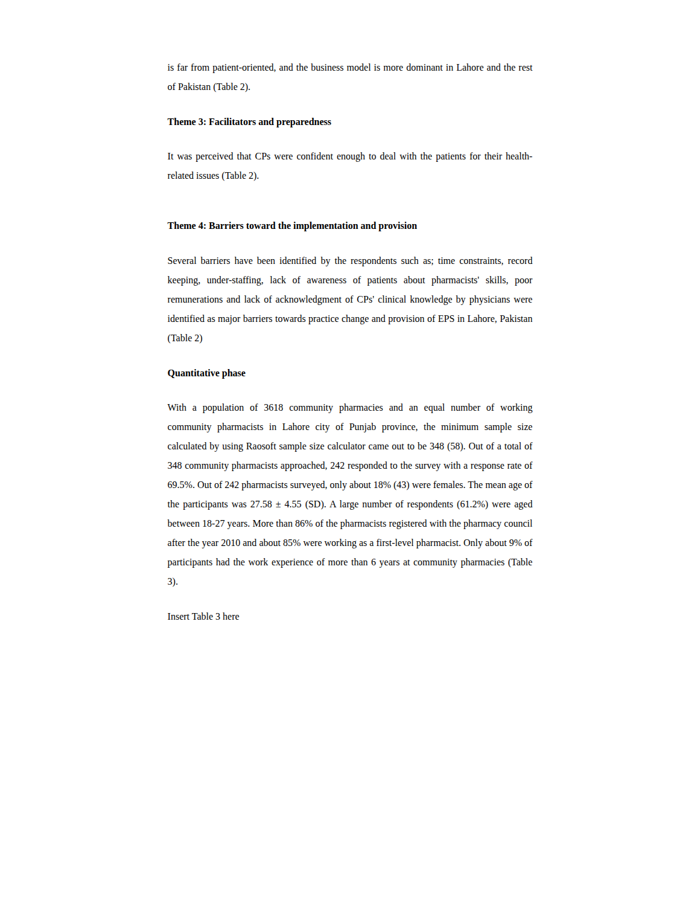is far from patient-oriented, and the business model is more dominant in Lahore and the rest of Pakistan (Table 2).
Theme 3: Facilitators and preparedness
It was perceived that CPs were confident enough to deal with the patients for their health-related issues (Table 2).
Theme 4: Barriers toward the implementation and provision
Several barriers have been identified by the respondents such as; time constraints, record keeping, under-staffing, lack of awareness of patients about pharmacists' skills, poor remunerations and lack of acknowledgment of CPs' clinical knowledge by physicians were identified as major barriers towards practice change and provision of EPS in Lahore, Pakistan (Table 2)
Quantitative phase
With a population of 3618 community pharmacies and an equal number of working community pharmacists in Lahore city of Punjab province, the minimum sample size calculated by using Raosoft sample size calculator came out to be 348 (58). Out of a total of 348 community pharmacists approached, 242 responded to the survey with a response rate of 69.5%. Out of 242 pharmacists surveyed, only about 18% (43) were females. The mean age of the participants was 27.58 ± 4.55 (SD). A large number of respondents (61.2%) were aged between 18-27 years. More than 86% of the pharmacists registered with the pharmacy council after the year 2010 and about 85% were working as a first-level pharmacist. Only about 9% of participants had the work experience of more than 6 years at community pharmacies (Table 3).
Insert Table 3 here